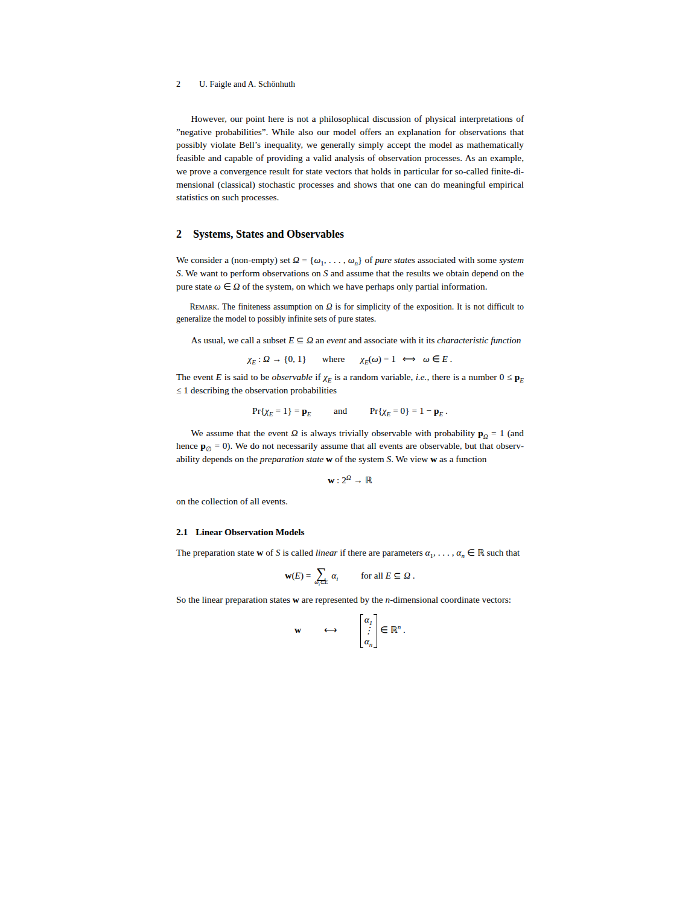2 U. Faigle and A. Schönhuth
However, our point here is not a philosophical discussion of physical interpretations of ”negative probabilities”. While also our model offers an explanation for observations that possibly violate Bell’s inequality, we generally simply accept the model as mathematically feasible and capable of providing a valid analysis of observation processes. As an example, we prove a convergence result for state vectors that holds in particular for so-called finite-dimensional (classical) stochastic processes and shows that one can do meaningful empirical statistics on such processes.
2 Systems, States and Observables
We consider a (non-empty) set Ω = {ω1, . . . , ωn} of pure states associated with some system S. We want to perform observations on S and assume that the results we obtain depend on the pure state ω ∈ Ω of the system, on which we have perhaps only partial information.
Remark. The finiteness assumption on Ω is for simplicity of the exposition. It is not difficult to generalize the model to possibly infinite sets of pure states.
As usual, we call a subset E ⊆ Ω an event and associate with it its characteristic function
χE : Ω → {0, 1} where χE(ω) = 1 ⟺ ω ∈ E .
The event E is said to be observable if χE is a random variable, i.e., there is a number 0 ≤ pE ≤ 1 describing the observation probabilities
Pr{χE = 1} = pE and Pr{χE = 0} = 1 − pE .
We assume that the event Ω is always trivially observable with probability pΩ = 1 (and hence p∅ = 0). We do not necessarily assume that all events are observable, but that observability depends on the preparation state w of the system S. We view w as a function
w : 2Ω → ℝ
on the collection of all events.
2.1 Linear Observation Models
The preparation state w of S is called linear if there are parameters α1, . . . , αn ∈ ℝ such that
w(E) = ∑ωi∈E αi for all E ⊆ Ω .
So the linear preparation states w are represented by the n-dimensional coordinate vectors:
w ⟷ α1⋮αn ∈ ℝn .